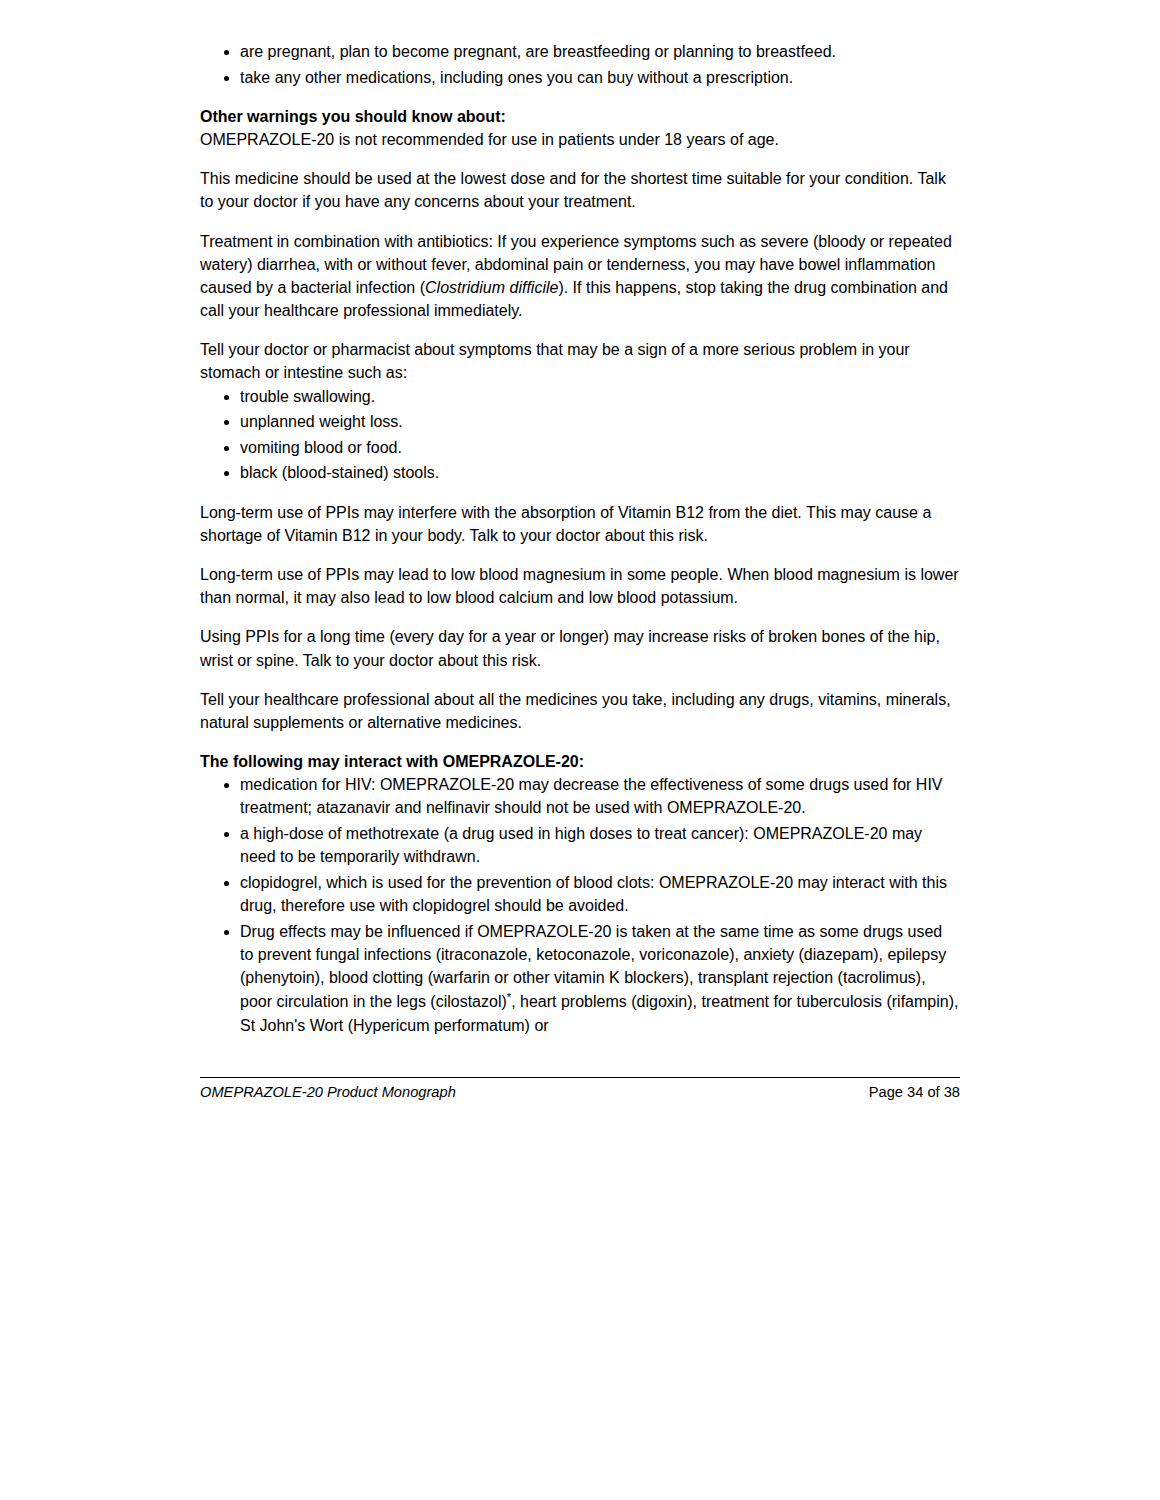are pregnant, plan to become pregnant, are breastfeeding or planning to breastfeed.
take any other medications, including ones you can buy without a prescription.
Other warnings you should know about:
OMEPRAZOLE-20 is not recommended for use in patients under 18 years of age.
This medicine should be used at the lowest dose and for the shortest time suitable for your condition. Talk to your doctor if you have any concerns about your treatment.
Treatment in combination with antibiotics: If you experience symptoms such as severe (bloody or repeated watery) diarrhea, with or without fever, abdominal pain or tenderness, you may have bowel inflammation caused by a bacterial infection (Clostridium difficile). If this happens, stop taking the drug combination and call your healthcare professional immediately.
Tell your doctor or pharmacist about symptoms that may be a sign of a more serious problem in your stomach or intestine such as:
trouble swallowing.
unplanned weight loss.
vomiting blood or food.
black (blood-stained) stools.
Long-term use of PPIs may interfere with the absorption of Vitamin B12 from the diet. This may cause a shortage of Vitamin B12 in your body. Talk to your doctor about this risk.
Long-term use of PPIs may lead to low blood magnesium in some people. When blood magnesium is lower than normal, it may also lead to low blood calcium and low blood potassium.
Using PPIs for a long time (every day for a year or longer) may increase risks of broken bones of the hip, wrist or spine. Talk to your doctor about this risk.
Tell your healthcare professional about all the medicines you take, including any drugs, vitamins, minerals, natural supplements or alternative medicines.
The following may interact with OMEPRAZOLE-20:
medication for HIV: OMEPRAZOLE-20 may decrease the effectiveness of some drugs used for HIV treatment; atazanavir and nelfinavir should not be used with OMEPRAZOLE-20.
a high-dose of methotrexate (a drug used in high doses to treat cancer): OMEPRAZOLE-20 may need to be temporarily withdrawn.
clopidogrel, which is used for the prevention of blood clots: OMEPRAZOLE-20 may interact with this drug, therefore use with clopidogrel should be avoided.
Drug effects may be influenced if OMEPRAZOLE-20 is taken at the same time as some drugs used to prevent fungal infections (itraconazole, ketoconazole, voriconazole), anxiety (diazepam), epilepsy (phenytoin), blood clotting (warfarin or other vitamin K blockers), transplant rejection (tacrolimus), poor circulation in the legs (cilostazol)*, heart problems (digoxin), treatment for tuberculosis (rifampin), St John's Wort (Hypericum performatum) or
OMEPRAZOLE-20 Product Monograph Page 34 of 38